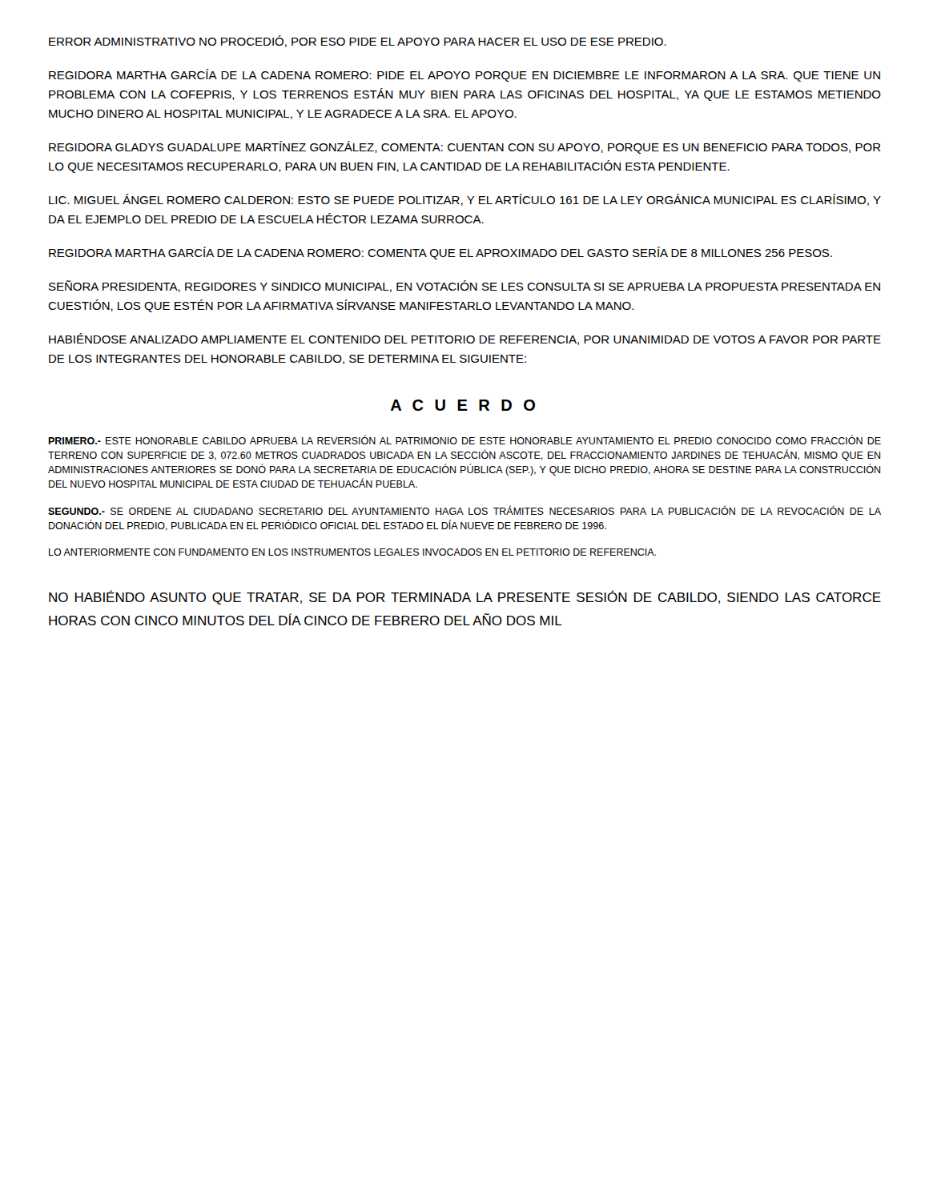ERROR ADMINISTRATIVO NO PROCEDIÓ, POR ESO PIDE EL APOYO PARA HACER EL USO DE ESE PREDIO.
REGIDORA MARTHA GARCÍA DE LA CADENA ROMERO: PIDE EL APOYO PORQUE EN DICIEMBRE LE INFORMARON A LA SRA. QUE TIENE UN PROBLEMA CON LA COFEPRIS, Y LOS TERRENOS ESTÁN MUY BIEN PARA LAS OFICINAS DEL HOSPITAL, YA QUE LE ESTAMOS METIENDO MUCHO DINERO AL HOSPITAL MUNICIPAL, Y LE AGRADECE A LA SRA. EL APOYO.
REGIDORA GLADYS GUADALUPE MARTÍNEZ GONZÁLEZ, COMENTA: CUENTAN CON SU APOYO, PORQUE ES UN BENEFICIO PARA TODOS, POR LO QUE NECESITAMOS RECUPERARLO, PARA UN BUEN FIN, LA CANTIDAD DE LA REHABILITACIÓN ESTA PENDIENTE.
LIC. MIGUEL ÁNGEL ROMERO CALDERON: ESTO SE PUEDE POLITIZAR, Y EL ARTÍCULO 161 DE LA LEY ORGÁNICA MUNICIPAL ES CLARÍSIMO, Y DA EL EJEMPLO DEL PREDIO DE LA ESCUELA HÉCTOR LEZAMA SURROCA.
REGIDORA MARTHA GARCÍA DE LA CADENA ROMERO: COMENTA QUE EL APROXIMADO DEL GASTO SERÍA DE 8 MILLONES 256 PESOS.
SEÑORA PRESIDENTA, REGIDORES Y SINDICO MUNICIPAL, EN VOTACIÓN SE LES CONSULTA SI SE APRUEBA LA PROPUESTA PRESENTADA EN CUESTIÓN, LOS QUE ESTÉN POR LA AFIRMATIVA SÍRVANSE MANIFESTARLO LEVANTANDO LA MANO.
HABIÉNDOSE ANALIZADO AMPLIAMENTE EL CONTENIDO DEL PETITORIO DE REFERENCIA, POR UNANIMIDAD DE VOTOS A FAVOR POR PARTE DE LOS INTEGRANTES DEL HONORABLE CABILDO, SE DETERMINA EL SIGUIENTE:
A C U E R D O
PRIMERO.- ESTE HONORABLE CABILDO APRUEBA LA REVERSIÓN AL PATRIMONIO DE ESTE HONORABLE AYUNTAMIENTO EL PREDIO CONOCIDO COMO FRACCIÓN DE TERRENO CON SUPERFICIE DE 3, 072.60 METROS CUADRADOS UBICADA EN LA SECCIÓN ASCOTE, DEL FRACCIONAMIENTO JARDINES DE TEHUACÁN, MISMO QUE EN ADMINISTRACIONES ANTERIORES SE DONÓ PARA LA SECRETARIA DE EDUCACIÓN PÚBLICA (SEP.), Y QUE DICHO PREDIO, AHORA SE DESTINE PARA LA CONSTRUCCIÓN DEL NUEVO HOSPITAL MUNICIPAL DE ESTA CIUDAD DE TEHUACÁN PUEBLA.
SEGUNDO.- SE ORDENE AL CIUDADANO SECRETARIO DEL AYUNTAMIENTO HAGA LOS TRÁMITES NECESARIOS PARA LA PUBLICACIÓN DE LA REVOCACIÓN DE LA DONACIÓN DEL PREDIO, PUBLICADA EN EL PERIÓDICO OFICIAL DEL ESTADO EL DÍA NUEVE DE FEBRERO DE 1996.
LO ANTERIORMENTE CON FUNDAMENTO EN LOS INSTRUMENTOS LEGALES INVOCADOS EN EL PETITORIO DE REFERENCIA.
NO HABIÉNDO ASUNTO QUE TRATAR, SE DA POR TERMINADA LA PRESENTE SESIÓN DE CABILDO, SIENDO LAS CATORCE HORAS CON CINCO MINUTOS DEL DÍA CINCO DE FEBRERO DEL AÑO DOS MIL